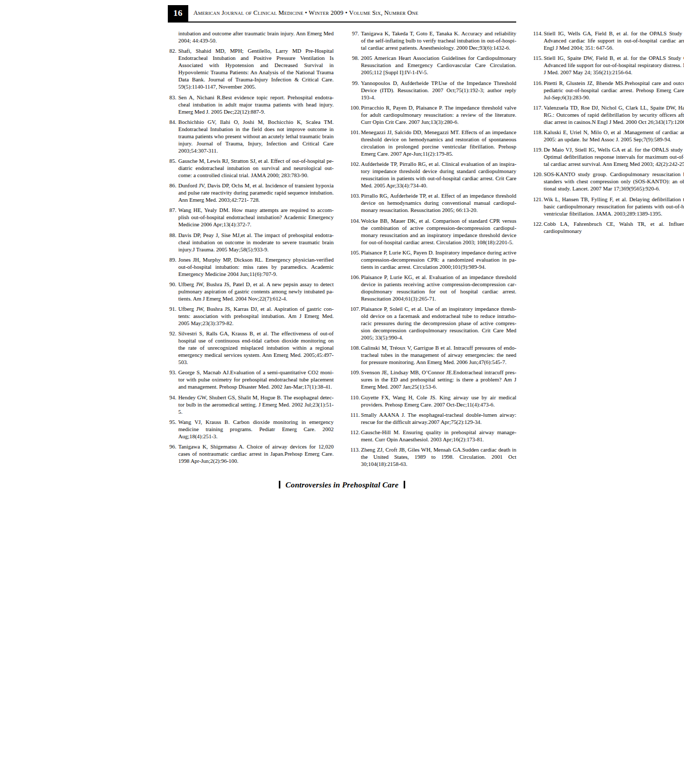16
American Journal of Clinical Medicine • Winter 2009 • Volume Six, Number One
intubation and outcome after traumatic brain injury. Ann Emerg Med 2004; 44:439-50.
82. Shafi, Shahid MD, MPH; Gentilello, Larry MD Pre-Hospital Endotracheal Intubation and Positive Pressure Ventilation Is Associated with Hypotension and Decreased Survival in Hypovolemic Trauma Patients: An Analysis of the National Trauma Data Bank. Journal of Trauma-Injury Infection & Critical Care. 59(5):1140-1147, November 2005.
83. Sen A, Nichani R.Best evidence topic report. Prehospital endotracheal intubation in adult major trauma patients with head injury. Emerg Med J. 2005 Dec;22(12):887-9.
84. Bochichhio GV, Ilahi O, Joshi M, Bochicchio K, Scalea TM. Endotracheal Intubation in the field does not improve outcome in trauma patients who present without an acutely lethal traumatic brain injury. Journal of Trauma, Injury, Infection and Critical Care 2003;54:307-311.
85. Gausche M, Lewis RJ, Stratton SJ, et al. Effect of out-of-hospital pediatric endotracheal intubation on survival and neurological outcome: a controlled clinical trial. JAMA 2000; 283:783-90.
86. Dunford JV, Davis DP, Ochs M, et al. Incidence of transient hypoxia and pulse rate reactivity during paramedic rapid sequence intubation. Ann Emerg Med. 2003;42:721- 728.
87. Wang HE, Yealy DM. How many attempts are required to accomplish out-of-hospital endotracheal intubation? Academic Emergency Medicine 2006 Apr;13(4):372-7.
88. Davis DP, Peay J, Sise MJ,et al. The impact of prehospital endotracheal intubation on outcome in moderate to severe traumatic brain injury.J Trauma. 2005 May;58(5):933-9.
89. Jones JH, Murphy MP, Dickson RL. Emergency physician-verified out-of-hospital intubation: miss rates by paramedics. Academic Emergency Medicine 2004 Jun;11(6):707-9.
90. Ufberg JW, Bushra JS, Patel D, et al. A new pepsin assay to detect pulmonary aspiration of gastric contents among newly intubated patients. Am J Emerg Med. 2004 Nov;22(7):612-4.
91. Ufberg JW, Bushra JS, Karras DJ, et al. Aspiration of gastric contents: association with prehospital intubation. Am J Emerg Med. 2005 May;23(3):379-82.
92. Silvestri S, Ralls GA, Krauss B, et al. The effectiveness of out-of hospital use of continuous end-tidal carbon dioxide monitoring on the rate of unrecognized misplaced intubation within a regional emergency medical services system. Ann Emerg Med. 2005;45:497-503.
93. George S, Macnab AJ.Evaluation of a semi-quantitative CO2 monitor with pulse oximetry for prehospital endotracheal tube placement and management. Prehosp Disaster Med. 2002 Jan-Mar;17(1):38-41.
94. Hendey GW, Shubert GS, Shalit M, Hogue B. The esophageal detector bulb in the aeromedical setting. J Emerg Med. 2002 Jul;23(1):51-5.
95. Wang VJ, Krauss B. Carbon dioxide monitoring in emergency medicine training programs. Pediatr Emerg Care. 2002 Aug;18(4):251-3.
96. Tanigawa K, Shigematsu A. Choice of airway devices for 12,020 cases of nontraumatic cardiac arrest in Japan.Prehosp Emerg Care. 1998 Apr-Jun;2(2):96-100.
97. Tanigawa K, Takeda T, Goto E, Tanaka K. Accuracy and reliability of the self-inflating bulb to verify tracheal intubation in out-of-hospital cardiac arrest patients. Anesthesiology. 2000 Dec;93(6):1432-6.
98. 2005 American Heart Association Guidelines for Cardiopulmonary Resuscitation and Emergency Cardiovascular Care Circulation. 2005;112 [Suppl I]:IV-1-IV-5.
99. Yannopoulos D, Aufderheide TP.Use of the Impedance Threshold Device (ITD). Resuscitation. 2007 Oct;75(1):192-3; author reply 193-4.
100. Pirracchio R, Payen D, Plaisance P. The impedance threshold valve for adult cardiopulmonary resuscitation: a review of the literature. Curr Opin Crit Care. 2007 Jun;13(3):280-6.
101. Menegazzi JJ, Salcido DD, Menegazzi MT. Effects of an impedance threshold device on hemodynamics and restoration of spontaneous circulation in prolonged porcine ventricular fibrillation. Prehosp Emerg Care. 2007 Apr-Jun;11(2):179-85.
102. Aufderheide TP, Pirrallo RG, et al. Clinical evaluation of an inspiratory impedance threshold device during standard cardiopulmonary resuscitation in patients with out-of-hospital cardiac arrest. Crit Care Med. 2005 Apr;33(4):734-40.
103. Pirrallo RG, Aufderheide TP, et al. Effect of an impedance threshold device on hemodynamics during conventional manual cardiopulmonary resuscitation. Resuscitation 2005; 66:13-20.
104. Wolcke BB, Mauer DK, et al. Comparison of standard CPR versus the combination of active compression-decompression cardiopulmonary resuscitation and an inspiratory impedance threshold device for out-of-hospital cardiac arrest. Circulation 2003; 108(18):2201-5.
105. Plaisance P, Lurie KG, Payen D. Inspiratory impedance during active compression-decompression CPR: a randomized evaluation in patients in cardiac arrest. Circulation 2000;101(9):989-94.
106. Plaisance P, Lurie KG, et al. Evaluation of an impedance threshold device in patients receiving active compression-decompression cardiopulmonary resuscitation for out of hospital cardiac arrest. Resuscitation 2004;61(3):265-71.
107. Plaisance P, Soleil C, et al. Use of an inspiratory impedance threshold device on a facemask and endotracheal tube to reduce intrathoracic pressures during the decompression phase of active compression decompression cardiopulmonary resuscitation. Crit Care Med 2005; 33(5):990-4.
108. Galinski M, Tréoux V, Garrigue B et al. Intracuff pressures of endotracheal tubes in the management of airway emergencies: the need for pressure monitoring. Ann Emerg Med. 2006 Jun;47(6):545-7.
109. Svenson JE, Lindsay MB, O’Connor JE.Endotracheal intracuff pressures in the ED and prehospital setting: is there a problem? Am J Emerg Med. 2007 Jan;25(1):53-6.
110. Guyette FX, Wang H, Cole JS. King airway use by air medical providers. Prehosp Emerg Care. 2007 Oct-Dec;11(4):473-6.
111. Smally AAANA J. The esophageal-tracheal double-lumen airway: rescue for the difficult airway.2007 Apr;75(2):129-34.
112. Gausche-Hill M. Ensuring quality in prehospital airway management. Curr Opin Anaesthesiol. 2003 Apr;16(2):173-81.
113. Zheng ZJ, Croft JB, Giles WH, Mensah GA.Sudden cardiac death in the United States, 1989 to 1998. Circulation. 2001 Oct 30;104(18):2158-63.
114. Stiell IG, Wells GA, Field B, et al. for the OPALS Study Group Advanced cardiac life support in out-of-hospital cardiac arrest. N Engl J Med 2004; 351: 647-56.
115. Stiell IG, Spaite DW, Field B, et al. for the OPALS Study Group. Advanced life support for out-of-hospital respiratory distress. N Engl J Med. 2007 May 24; 356(21):2156-64.
116. Pitetti R, Glustein JZ, Bhende MS.Prehospital care and outcome of pediatric out-of-hospital cardiac arrest. Prehosp Emerg Care. 2002 Jul-Sep;6(3):283-90.
117. Valenzuela TD, Roe DJ, Nichol G, Clark LL, Spaite DW, Hardman RG.: Outcomes of rapid defibrillation by security officers after cardiac arrest in casinos.N Engl J Med. 2000 Oct 26;343(17):1206-9.
118. Kaluski E, Uriel N, Milo O, et al .Management of cardiac arrest in 2005: an update. Isr Med Assoc J. 2005 Sep;7(9):589-94.
119. De Maio VJ, Stiell IG, Wells GA et al. for the OPALS study group. Optimal defibrillation response intervals for maximum out-of-hospital cardiac arrest survival. Ann Emerg Med 2003; 42(2):242-250.
120. SOS-KANTO study group. Cardiopulmonary resuscitation by bystanders with chest compression only (SOS-KANTO): an observational study. Lancet. 2007 Mar 17;369(9565):920-6.
121. Wik L, Hansen TB, Fylling F, et al. Delaying defibrillation to give basic cardiopulmonary resuscitation for patients with out-of-hospital ventricular fibrillation. JAMA. 2003;289:1389-1395.
122. Cobb LA, Fahrenbruch CE, Walsh TR, et al. Influence of cardiopulmonary
Controversies in Prehospital Care